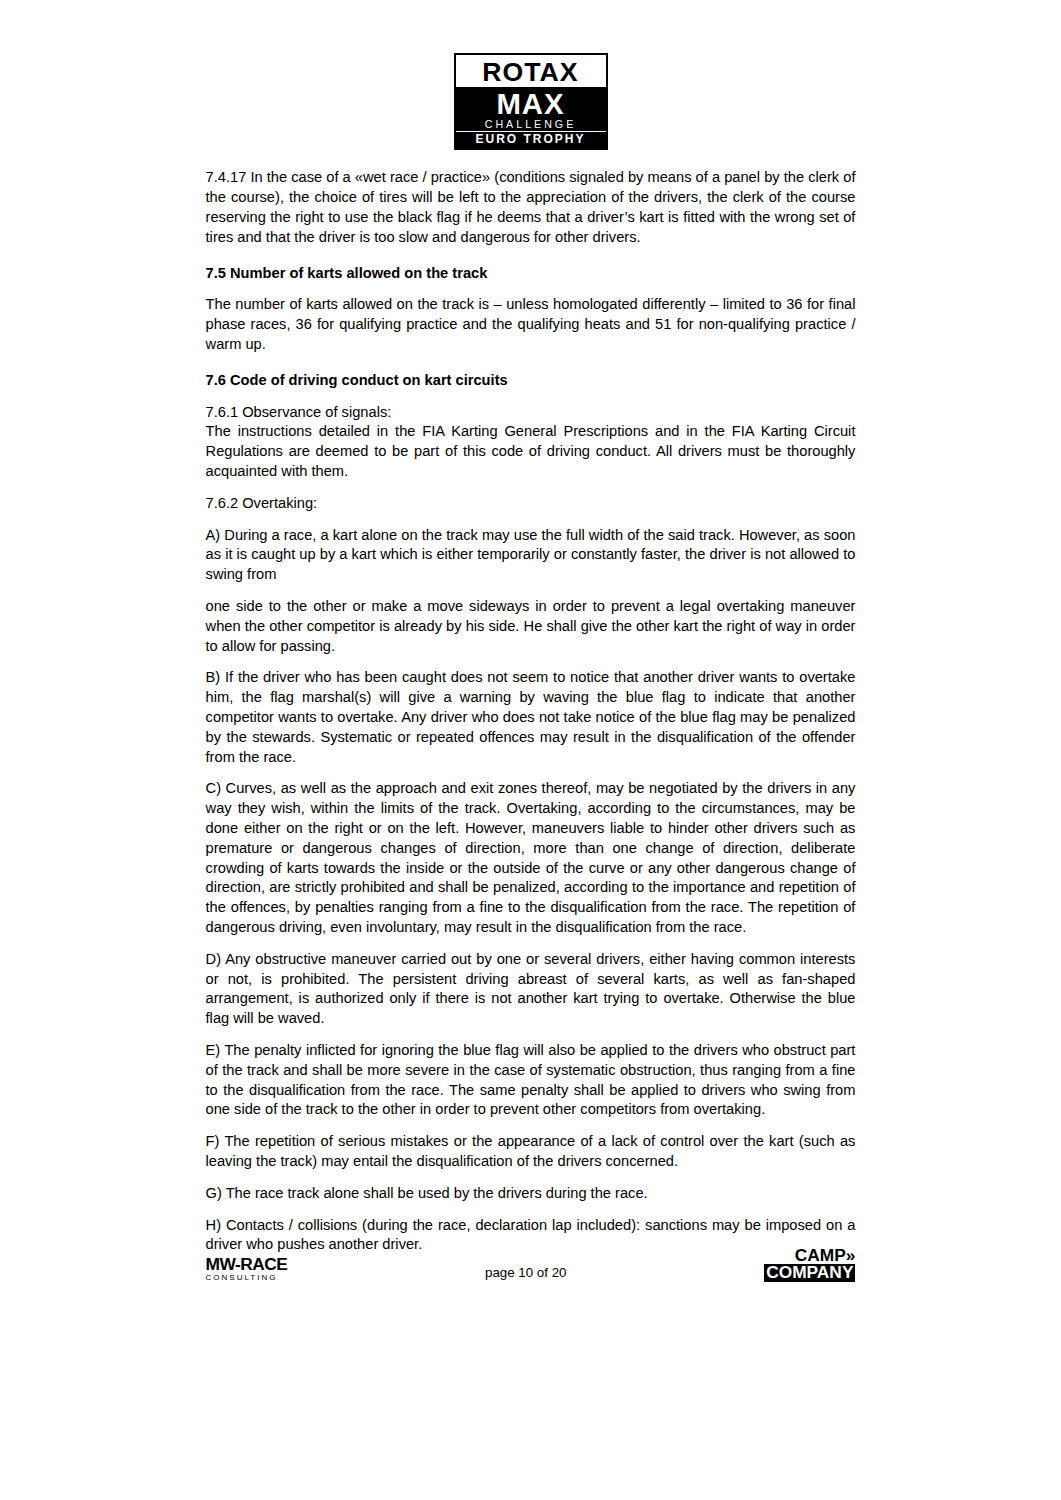ROTAX
MAX
CHALLENGE
EURO TROPHY
7.4.17 In the case of a «wet race / practice» (conditions signaled by means of a panel by the clerk of the course), the choice of tires will be left to the appreciation of the drivers, the clerk of the course reserving the right to use the black flag if he deems that a driver’s kart is fitted with the wrong set of tires and that the driver is too slow and dangerous for other drivers.
7.5 Number of karts allowed on the track
The number of karts allowed on the track is – unless homologated differently – limited to 36 for final phase races, 36 for qualifying practice and the qualifying heats and 51 for non-qualifying practice / warm up.
7.6 Code of driving conduct on kart circuits
7.6.1 Observance of signals:
The instructions detailed in the FIA Karting General Prescriptions and in the FIA Karting Circuit Regulations are deemed to be part of this code of driving conduct. All drivers must be thoroughly acquainted with them.
7.6.2 Overtaking:
A) During a race, a kart alone on the track may use the full width of the said track. However, as soon as it is caught up by a kart which is either temporarily or constantly faster, the driver is not allowed to swing from
one side to the other or make a move sideways in order to prevent a legal overtaking maneuver when the other competitor is already by his side. He shall give the other kart the right of way in order to allow for passing.
B) If the driver who has been caught does not seem to notice that another driver wants to overtake him, the flag marshal(s) will give a warning by waving the blue flag to indicate that another competitor wants to overtake. Any driver who does not take notice of the blue flag may be penalized by the stewards. Systematic or repeated offences may result in the disqualification of the offender from the race.
C) Curves, as well as the approach and exit zones thereof, may be negotiated by the drivers in any way they wish, within the limits of the track. Overtaking, according to the circumstances, may be done either on the right or on the left. However, maneuvers liable to hinder other drivers such as premature or dangerous changes of direction, more than one change of direction, deliberate crowding of karts towards the inside or the outside of the curve or any other dangerous change of direction, are strictly prohibited and shall be penalized, according to the importance and repetition of the offences, by penalties ranging from a fine to the disqualification from the race. The repetition of dangerous driving, even involuntary, may result in the disqualification from the race.
D) Any obstructive maneuver carried out by one or several drivers, either having common interests or not, is prohibited. The persistent driving abreast of several karts, as well as fan-shaped arrangement, is authorized only if there is not another kart trying to overtake. Otherwise the blue flag will be waved.
E) The penalty inflicted for ignoring the blue flag will also be applied to the drivers who obstruct part of the track and shall be more severe in the case of systematic obstruction, thus ranging from a fine to the disqualification from the race. The same penalty shall be applied to drivers who swing from one side of the track to the other in order to prevent other competitors from overtaking.
F) The repetition of serious mistakes or the appearance of a lack of control over the kart (such as leaving the track) may entail the disqualification of the drivers concerned.
G) The race track alone shall be used by the drivers during the race.
H) Contacts / collisions (during the race, declaration lap included): sanctions may be imposed on a driver who pushes another driver.
MW-RACE CONSULTING
page 10 of 20
CAMP» COMPANY